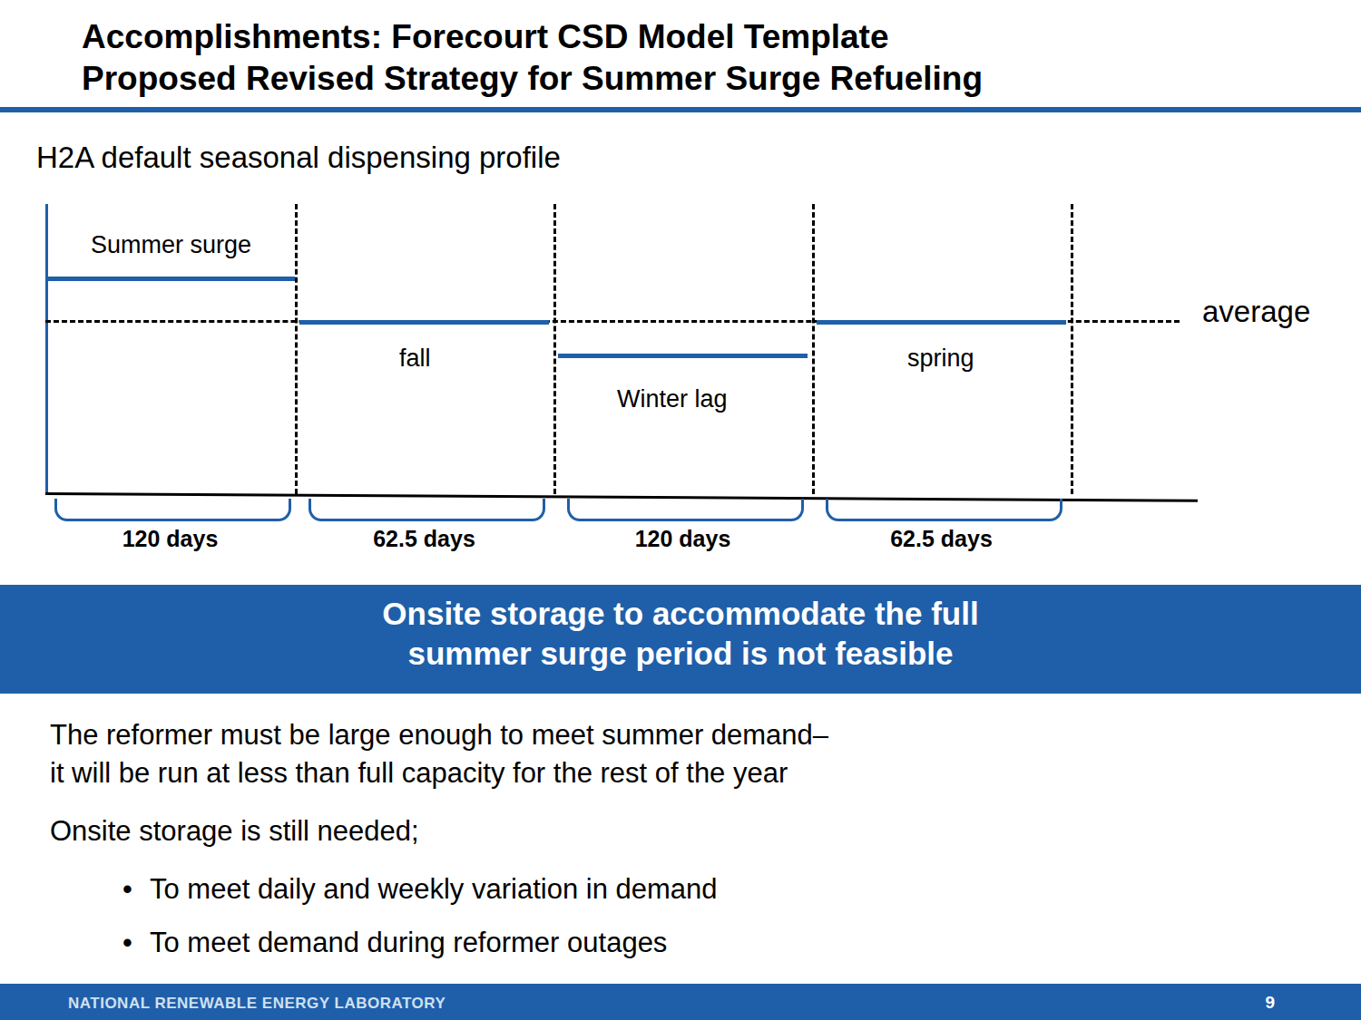Accomplishments: Forecourt CSD Model Template
Proposed Revised Strategy for Summer Surge Refueling
H2A default seasonal dispensing profile
average
Summer surge
fall
Winter lag
spring
120 days
62.5 days
120 days
62.5 days
Onsite storage to accommodate the full
summer surge period is not feasible
The reformer must be large enough to meet summer demand–
it will be run at less than full capacity for the rest of the year
Onsite storage is still needed;
To meet daily and weekly variation in demand
To meet demand during reformer outages
NATIONAL RENEWABLE ENERGY LABORATORY
9